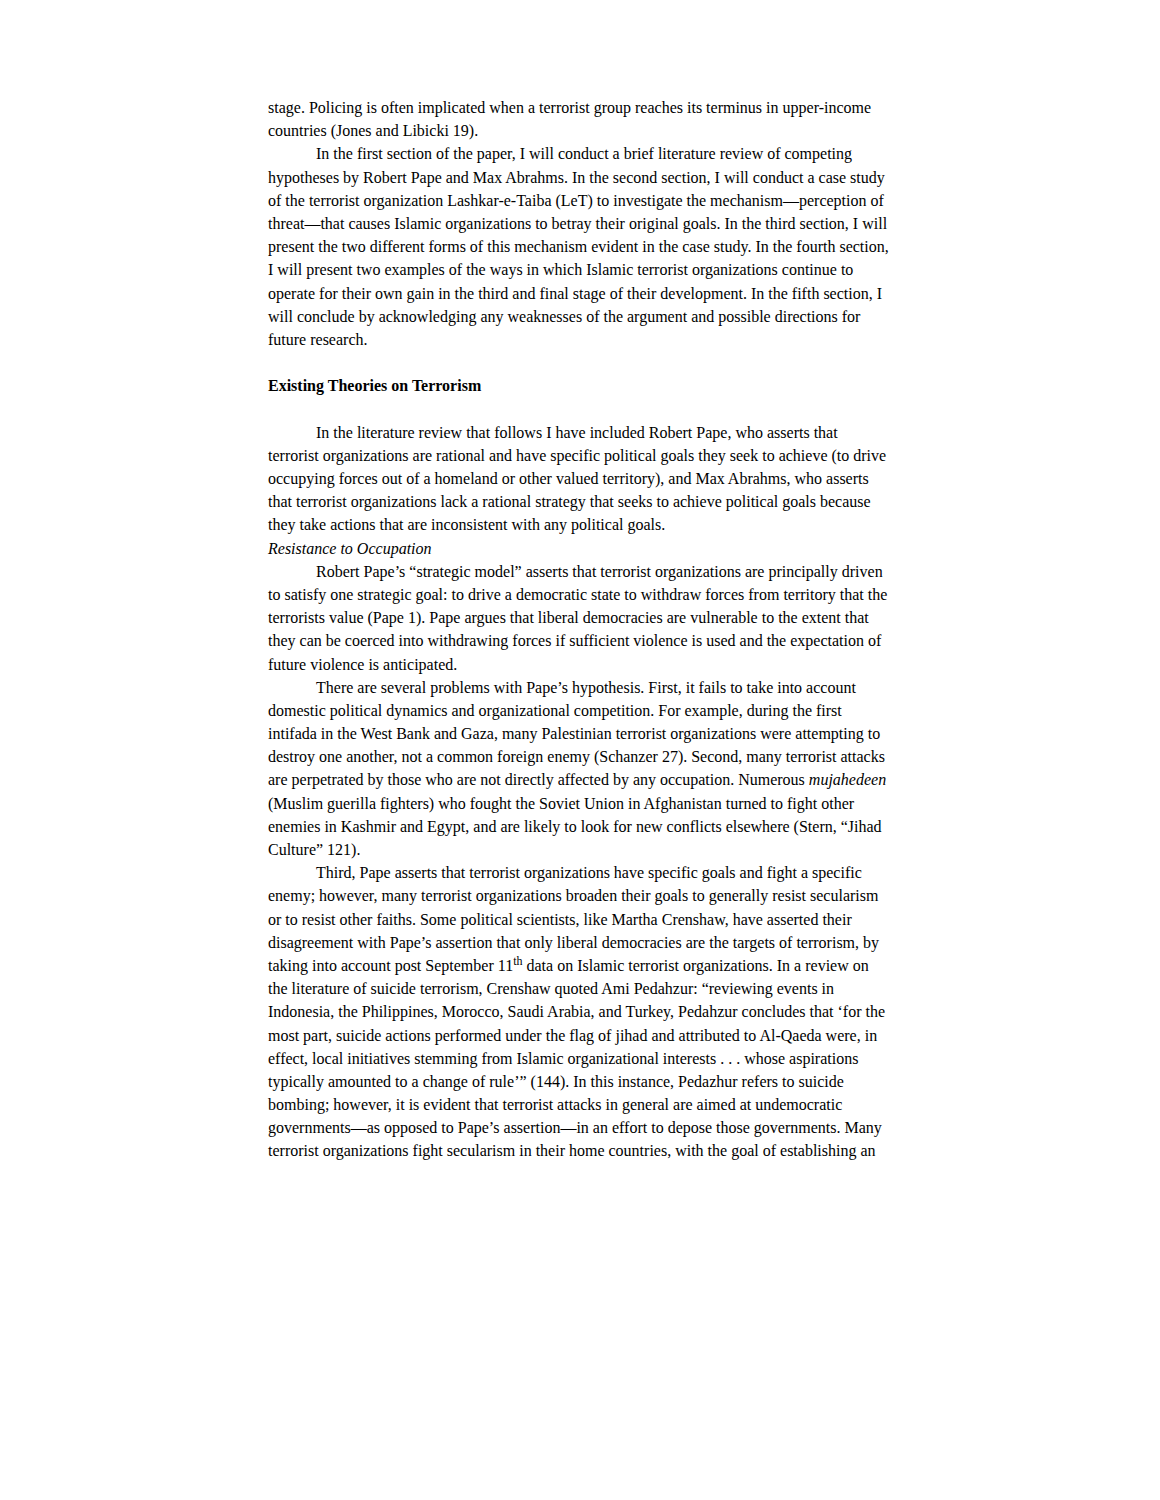stage. Policing is often implicated when a terrorist group reaches its terminus in upper-income countries (Jones and Libicki 19).
In the first section of the paper, I will conduct a brief literature review of competing hypotheses by Robert Pape and Max Abrahms. In the second section, I will conduct a case study of the terrorist organization Lashkar-e-Taiba (LeT) to investigate the mechanism—perception of threat—that causes Islamic organizations to betray their original goals. In the third section, I will present the two different forms of this mechanism evident in the case study. In the fourth section, I will present two examples of the ways in which Islamic terrorist organizations continue to operate for their own gain in the third and final stage of their development. In the fifth section, I will conclude by acknowledging any weaknesses of the argument and possible directions for future research.
Existing Theories on Terrorism
In the literature review that follows I have included Robert Pape, who asserts that terrorist organizations are rational and have specific political goals they seek to achieve (to drive occupying forces out of a homeland or other valued territory), and Max Abrahms, who asserts that terrorist organizations lack a rational strategy that seeks to achieve political goals because they take actions that are inconsistent with any political goals.
Resistance to Occupation
Robert Pape’s “strategic model” asserts that terrorist organizations are principally driven to satisfy one strategic goal: to drive a democratic state to withdraw forces from territory that the terrorists value (Pape 1). Pape argues that liberal democracies are vulnerable to the extent that they can be coerced into withdrawing forces if sufficient violence is used and the expectation of future violence is anticipated.
There are several problems with Pape’s hypothesis. First, it fails to take into account domestic political dynamics and organizational competition. For example, during the first intifada in the West Bank and Gaza, many Palestinian terrorist organizations were attempting to destroy one another, not a common foreign enemy (Schanzer 27). Second, many terrorist attacks are perpetrated by those who are not directly affected by any occupation. Numerous mujahedeen (Muslim guerilla fighters) who fought the Soviet Union in Afghanistan turned to fight other enemies in Kashmir and Egypt, and are likely to look for new conflicts elsewhere (Stern, “Jihad Culture” 121).
Third, Pape asserts that terrorist organizations have specific goals and fight a specific enemy; however, many terrorist organizations broaden their goals to generally resist secularism or to resist other faiths. Some political scientists, like Martha Crenshaw, have asserted their disagreement with Pape’s assertion that only liberal democracies are the targets of terrorism, by taking into account post September 11th data on Islamic terrorist organizations. In a review on the literature of suicide terrorism, Crenshaw quoted Ami Pedahzur: “reviewing events in Indonesia, the Philippines, Morocco, Saudi Arabia, and Turkey, Pedahzur concludes that ‘for the most part, suicide actions performed under the flag of jihad and attributed to Al-Qaeda were, in effect, local initiatives stemming from Islamic organizational interests . . . whose aspirations typically amounted to a change of rule’” (144). In this instance, Pedazhur refers to suicide bombing; however, it is evident that terrorist attacks in general are aimed at undemocratic governments—as opposed to Pape’s assertion—in an effort to depose those governments. Many terrorist organizations fight secularism in their home countries, with the goal of establishing an